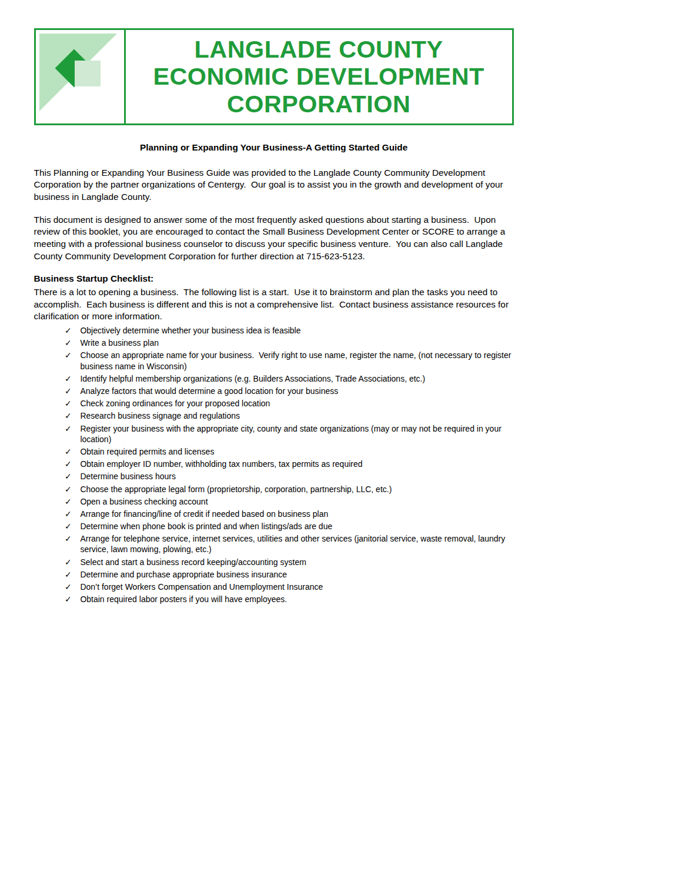LANGLADE COUNTY
ECONOMIC DEVELOPMENT
CORPORATION
Planning or Expanding Your Business-A Getting Started Guide
This Planning or Expanding Your Business Guide was provided to the Langlade County Community Development Corporation by the partner organizations of Centergy. Our goal is to assist you in the growth and development of your business in Langlade County.
This document is designed to answer some of the most frequently asked questions about starting a business. Upon review of this booklet, you are encouraged to contact the Small Business Development Center or SCORE to arrange a meeting with a professional business counselor to discuss your specific business venture. You can also call Langlade County Community Development Corporation for further direction at 715-623-5123.
Business Startup Checklist:
There is a lot to opening a business. The following list is a start. Use it to brainstorm and plan the tasks you need to accomplish. Each business is different and this is not a comprehensive list. Contact business assistance resources for clarification or more information.
Objectively determine whether your business idea is feasible
Write a business plan
Choose an appropriate name for your business. Verify right to use name, register the name, (not necessary to register business name in Wisconsin)
Identify helpful membership organizations (e.g. Builders Associations, Trade Associations, etc.)
Analyze factors that would determine a good location for your business
Check zoning ordinances for your proposed location
Research business signage and regulations
Register your business with the appropriate city, county and state organizations (may or may not be required in your location)
Obtain required permits and licenses
Obtain employer ID number, withholding tax numbers, tax permits as required
Determine business hours
Choose the appropriate legal form (proprietorship, corporation, partnership, LLC, etc.)
Open a business checking account
Arrange for financing/line of credit if needed based on business plan
Determine when phone book is printed and when listings/ads are due
Arrange for telephone service, internet services, utilities and other services (janitorial service, waste removal, laundry service, lawn mowing, plowing, etc.)
Select and start a business record keeping/accounting system
Determine and purchase appropriate business insurance
Don’t forget Workers Compensation and Unemployment Insurance
Obtain required labor posters if you will have employees.